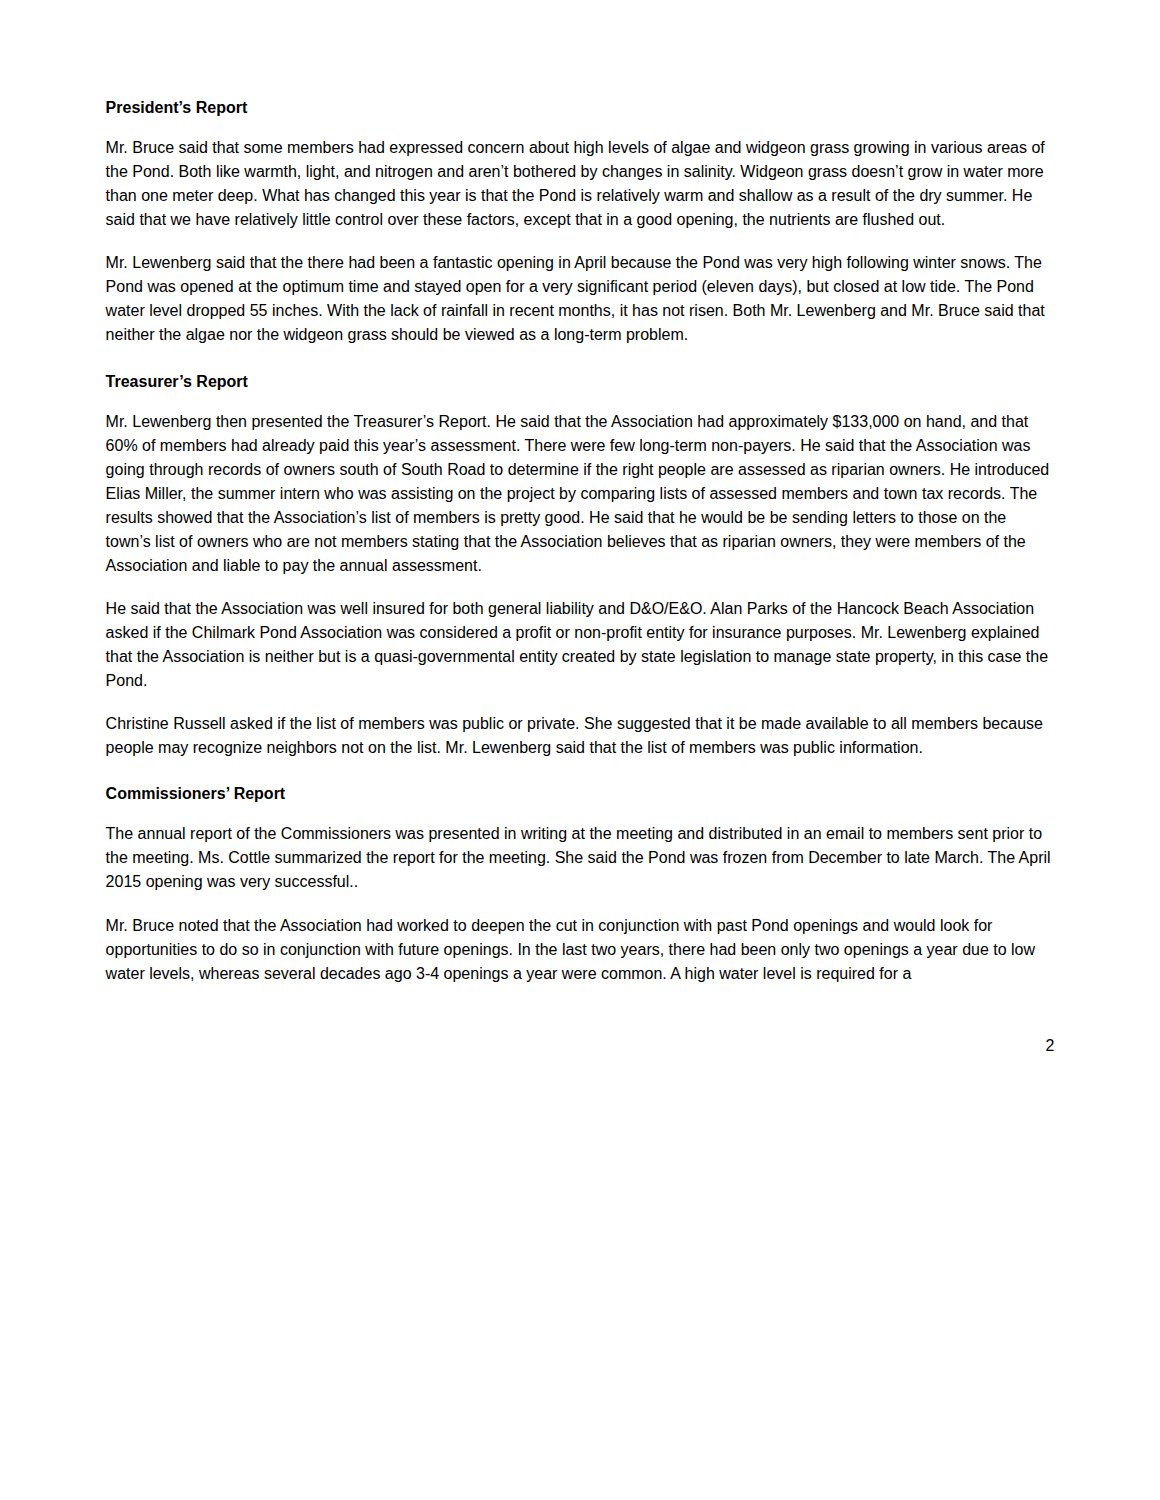President’s Report
Mr. Bruce said that some members had expressed concern about high levels of algae and widgeon grass growing in various areas of the Pond. Both like warmth, light, and nitrogen and aren’t bothered by changes in salinity. Widgeon grass doesn’t grow in water more than one meter deep. What has changed this year is that the Pond is relatively warm and shallow as a result of the dry summer. He said that we have relatively little control over these factors, except that in a good opening, the nutrients are flushed out.
Mr. Lewenberg said that the there had been a fantastic opening in April because the Pond was very high following winter snows. The Pond was opened at the optimum time and stayed open for a very significant period (eleven days), but closed at low tide. The Pond water level dropped 55 inches. With the lack of rainfall in recent months, it has not risen. Both Mr. Lewenberg and Mr. Bruce said that neither the algae nor the widgeon grass should be viewed as a long-term problem.
Treasurer’s Report
Mr. Lewenberg then presented the Treasurer’s Report. He said that the Association had approximately $133,000 on hand, and that 60% of members had already paid this year’s assessment. There were few long-term non-payers. He said that the Association was going through records of owners south of South Road to determine if the right people are assessed as riparian owners. He introduced Elias Miller, the summer intern who was assisting on the project by comparing lists of assessed members and town tax records. The results showed that the Association’s list of members is pretty good. He said that he would be be sending letters to those on the town’s list of owners who are not members stating that the Association believes that as riparian owners, they were members of the Association and liable to pay the annual assessment.
He said that the Association was well insured for both general liability and D&O/E&O. Alan Parks of the Hancock Beach Association asked if the Chilmark Pond Association was considered a profit or non-profit entity for insurance purposes. Mr. Lewenberg explained that the Association is neither but is a quasi-governmental entity created by state legislation to manage state property, in this case the Pond.
Christine Russell asked if the list of members was public or private. She suggested that it be made available to all members because people may recognize neighbors not on the list. Mr. Lewenberg said that the list of members was public information.
Commissioners’ Report
The annual report of the Commissioners was presented in writing at the meeting and distributed in an email to members sent prior to the meeting. Ms. Cottle summarized the report for the meeting. She said the Pond was frozen from December to late March. The April 2015 opening was very successful..
Mr. Bruce noted that the Association had worked to deepen the cut in conjunction with past Pond openings and would look for opportunities to do so in conjunction with future openings. In the last two years, there had been only two openings a year due to low water levels, whereas several decades ago 3-4 openings a year were common. A high water level is required for a
2